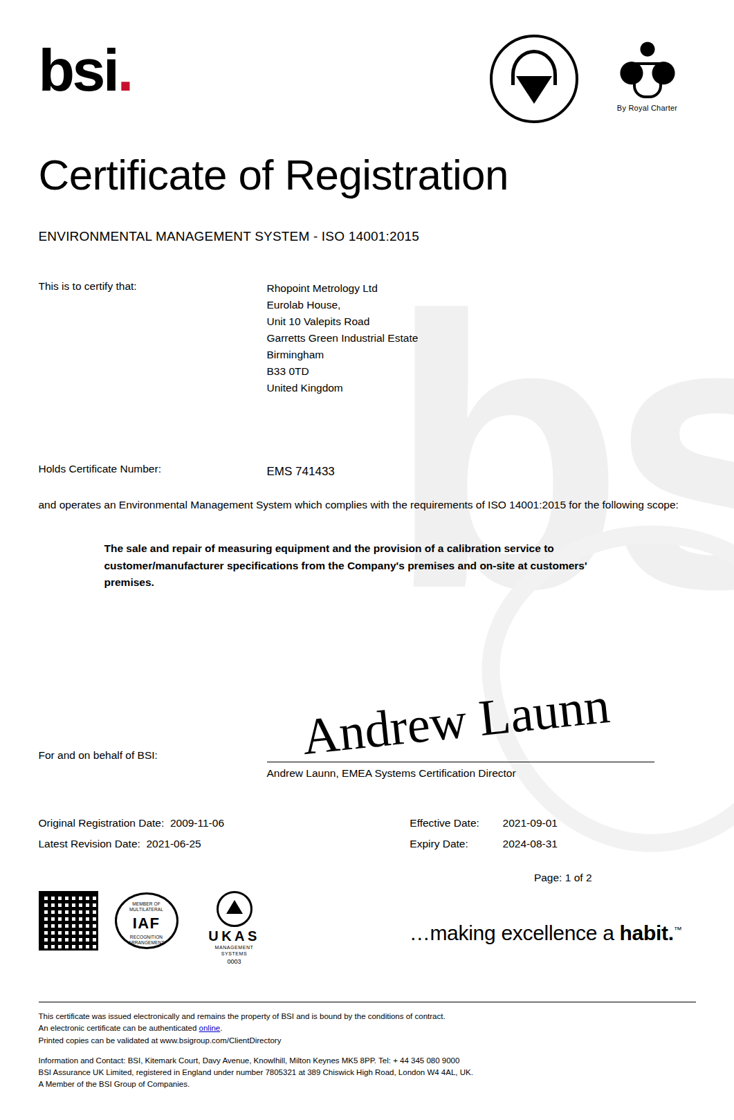bsi
bsi.
By Royal Charter
Certificate of Registration
ENVIRONMENTAL MANAGEMENT SYSTEM - ISO 14001:2015
This is to certify that:
Rhopoint Metrology Ltd
Eurolab House,
Unit 10 Valepits Road
Garretts Green Industrial Estate
Birmingham
B33 0TD
United Kingdom
Holds Certificate Number:
EMS 741433
and operates an Environmental Management System which complies with the requirements of ISO 14001:2015 for the following scope:
The sale and repair of measuring equipment and the provision of a calibration service to customer/manufacturer specifications from the Company's premises and on-site at customers' premises.
Andrew Launn
For and on behalf of BSI:
Andrew Launn, EMEA Systems Certification Director
Original Registration Date: 2009-11-06
Latest Revision Date: 2021-06-25
Effective Date: 2021-09-01
Expiry Date: 2024-08-31
Page: 1 of 2
MEMBER OF MULTILATERAL IAF RECOGNITION ARRANGEMENT
UKAS
MANAGEMENT
SYSTEMS
0003
…making excellence a habit.™
This certificate was issued electronically and remains the property of BSI and is bound by the conditions of contract.
An electronic certificate can be authenticated online.
Printed copies can be validated at www.bsigroup.com/ClientDirectory
Information and Contact: BSI, Kitemark Court, Davy Avenue, Knowlhill, Milton Keynes MK5 8PP. Tel: + 44 345 080 9000
BSI Assurance UK Limited, registered in England under number 7805321 at 389 Chiswick High Road, London W4 4AL, UK.
A Member of the BSI Group of Companies.